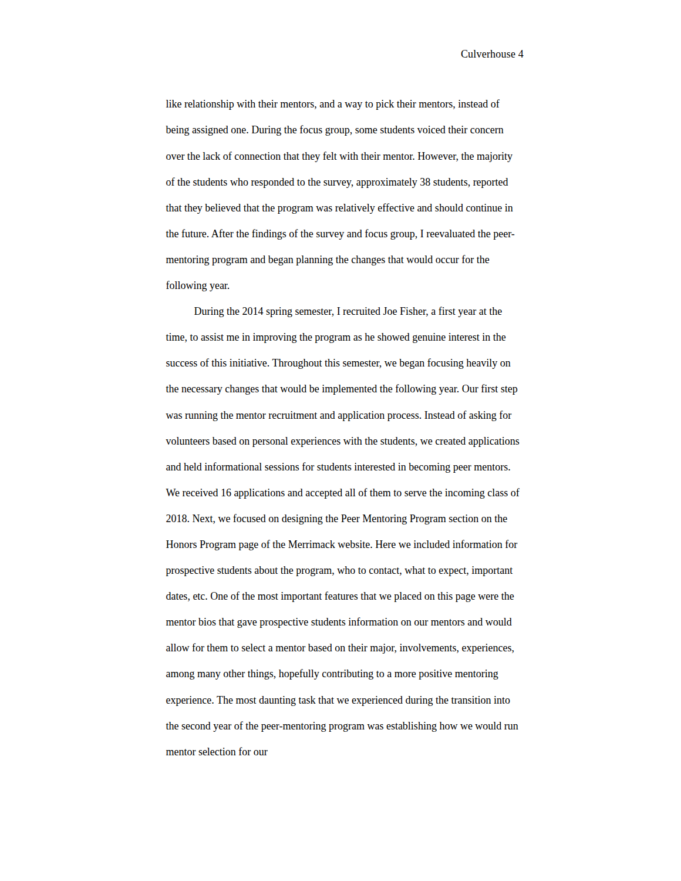Culverhouse 4
like relationship with their mentors, and a way to pick their mentors, instead of being assigned one. During the focus group, some students voiced their concern over the lack of connection that they felt with their mentor. However, the majority of the students who responded to the survey, approximately 38 students, reported that they believed that the program was relatively effective and should continue in the future. After the findings of the survey and focus group, I reevaluated the peer-mentoring program and began planning the changes that would occur for the following year.
During the 2014 spring semester, I recruited Joe Fisher, a first year at the time, to assist me in improving the program as he showed genuine interest in the success of this initiative. Throughout this semester, we began focusing heavily on the necessary changes that would be implemented the following year. Our first step was running the mentor recruitment and application process. Instead of asking for volunteers based on personal experiences with the students, we created applications and held informational sessions for students interested in becoming peer mentors. We received 16 applications and accepted all of them to serve the incoming class of 2018. Next, we focused on designing the Peer Mentoring Program section on the Honors Program page of the Merrimack website. Here we included information for prospective students about the program, who to contact, what to expect, important dates, etc. One of the most important features that we placed on this page were the mentor bios that gave prospective students information on our mentors and would allow for them to select a mentor based on their major, involvements, experiences, among many other things, hopefully contributing to a more positive mentoring experience. The most daunting task that we experienced during the transition into the second year of the peer-mentoring program was establishing how we would run mentor selection for our